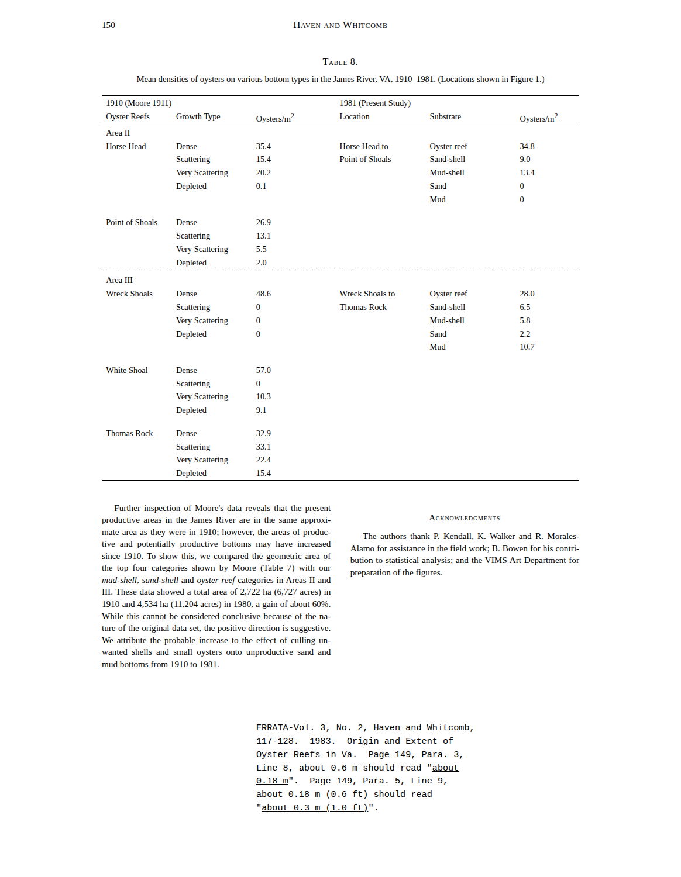150
Haven and Whitcomb
Table 8.
Mean densities of oysters on various bottom types in the James River, VA, 1910–1981. (Locations shown in Figure 1.)
| 1910 (Moore 1911) | | 1981 (Present Study) |
| --- | --- | --- |
| Oyster Reefs | Growth Type | Oysters/m 2 | | Location | Substrate | Oysters/m 2 |
| Area II |
| Horse Head | Dense | 35.4 | | Horse Head to | Oyster reef | 34.8 |
| | Scattering | 15.4 | | Point of Shoals | Sand-shell | 9.0 |
| | Very Scattering | 20.2 | | | Mud-shell | 13.4 |
| | Depleted | 0.1 | | | Sand | 0 |
| | | | | | Mud | 0 |
| Point of Shoals | Dense | 26.9 | | | | |
| | Scattering | 13.1 | | | | |
| | Very Scattering | 5.5 | | | | |
| | Depleted | 2.0 | | | | |
| Area III |
| Wreck Shoals | Dense | 48.6 | | Wreck Shoals to | Oyster reef | 28.0 |
| | Scattering | 0 | | Thomas Rock | Sand-shell | 6.5 |
| | Very Scattering | 0 | | | Mud-shell | 5.8 |
| | Depleted | 0 | | | Sand | 2.2 |
| | | | | | Mud | 10.7 |
| White Shoal | Dense | 57.0 | | | | |
| | Scattering | 0 | | | | |
| | Very Scattering | 10.3 | | | | |
| | Depleted | 9.1 | | | | |
| Thomas Rock | Dense | 32.9 | | | | |
| | Scattering | 33.1 | | | | |
| | Very Scattering | 22.4 | | | | |
| | Depleted | 15.4 | | | | |
Further inspection of Moore's data reveals that the present productive areas in the James River are in the same approximate area as they were in 1910; however, the areas of productive and potentially productive bottoms may have increased since 1910. To show this, we compared the geometric area of the top four categories shown by Moore (Table 7) with our mud-shell, sand-shell and oyster reef categories in Areas II and III. These data showed a total area of 2,722 ha (6,727 acres) in 1910 and 4,534 ha (11,204 acres) in 1980, a gain of about 60%. While this cannot be considered conclusive because of the nature of the original data set, the positive direction is suggestive. We attribute the probable increase to the effect of culling unwanted shells and small oysters onto unproductive sand and mud bottoms from 1910 to 1981.
Acknowledgments
The authors thank P. Kendall, K. Walker and R. Morales-Alamo for assistance in the field work; B. Bowen for his contribution to statistical analysis; and the VIMS Art Department for preparation of the figures.
ERRATA-Vol. 3, No. 2, Haven and Whitcomb,
117-128. 1983. Origin and Extent of
Oyster Reefs in Va. Page 149, Para. 3,
Line 8, about 0.6 m should read "about
0.18 m". Page 149, Para. 5, Line 9,
about 0.18 m (0.6 ft) should read
"about 0.3 m (1.0 ft)".